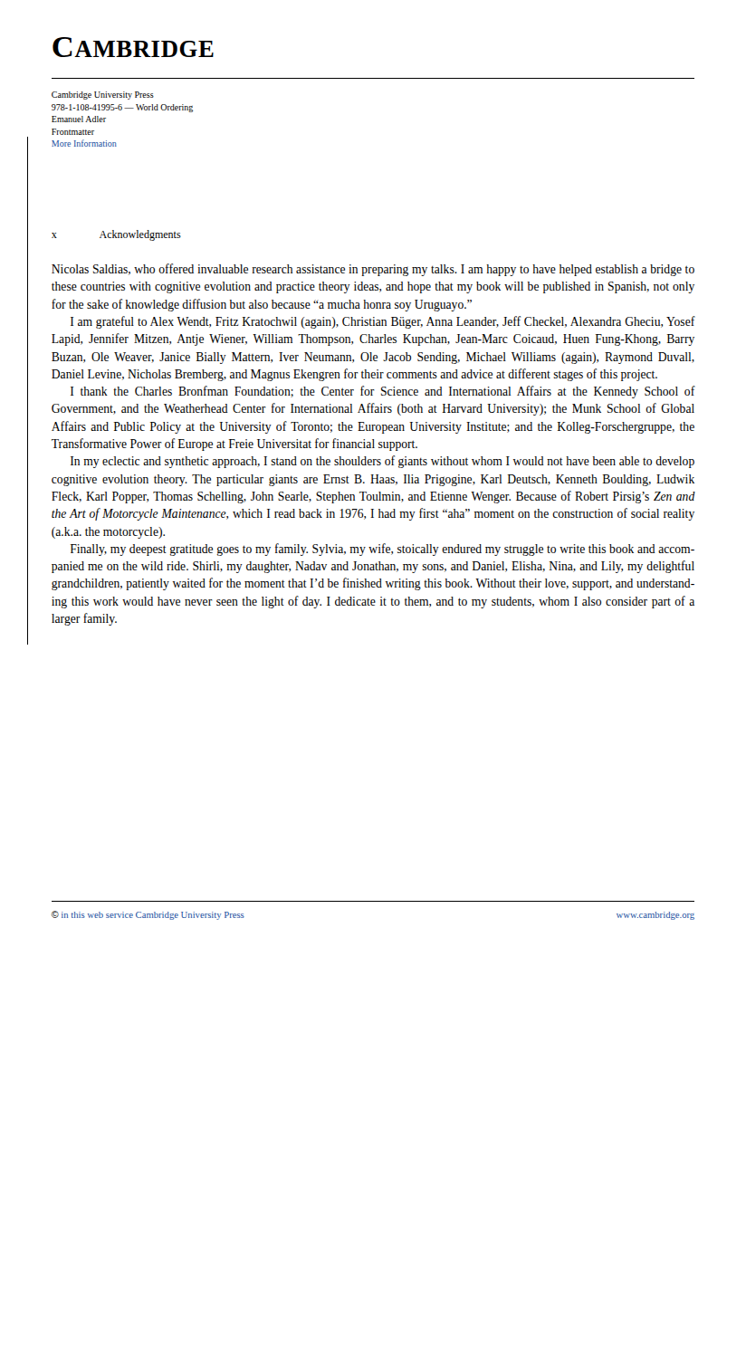CAMBRIDGE
Cambridge University Press
978-1-108-41995-6 — World Ordering
Emanuel Adler
Frontmatter
More Information
x Acknowledgments
Nicolas Saldias, who offered invaluable research assistance in preparing my talks. I am happy to have helped establish a bridge to these countries with cognitive evolution and practice theory ideas, and hope that my book will be published in Spanish, not only for the sake of knowledge diffusion but also because “a mucha honra soy Uruguayo.”
I am grateful to Alex Wendt, Fritz Kratochwil (again), Christian Büger, Anna Leander, Jeff Checkel, Alexandra Gheciu, Yosef Lapid, Jennifer Mitzen, Antje Wiener, William Thompson, Charles Kupchan, Jean-Marc Coicaud, Huen Fung-Khong, Barry Buzan, Ole Weaver, Janice Bially Mattern, Iver Neumann, Ole Jacob Sending, Michael Williams (again), Raymond Duvall, Daniel Levine, Nicholas Bremberg, and Magnus Ekengren for their comments and advice at different stages of this project.
I thank the Charles Bronfman Foundation; the Center for Science and International Affairs at the Kennedy School of Government, and the Weatherhead Center for International Affairs (both at Harvard University); the Munk School of Global Affairs and Public Policy at the University of Toronto; the European University Institute; and the Kolleg-Forschergruppe, the Transformative Power of Europe at Freie Universitat for financial support.
In my eclectic and synthetic approach, I stand on the shoulders of giants without whom I would not have been able to develop cognitive evolution theory. The particular giants are Ernst B. Haas, Ilia Prigogine, Karl Deutsch, Kenneth Boulding, Ludwik Fleck, Karl Popper, Thomas Schelling, John Searle, Stephen Toulmin, and Etienne Wenger. Because of Robert Pirsig’s Zen and the Art of Motorcycle Maintenance, which I read back in 1976, I had my first “aha” moment on the construction of social reality (a.k.a. the motorcycle).
Finally, my deepest gratitude goes to my family. Sylvia, my wife, stoically endured my struggle to write this book and accompanied me on the wild ride. Shirli, my daughter, Nadav and Jonathan, my sons, and Daniel, Elisha, Nina, and Lily, my delightful grandchildren, patiently waited for the moment that I’d be finished writing this book. Without their love, support, and understanding this work would have never seen the light of day. I dedicate it to them, and to my students, whom I also consider part of a larger family.
© in this web service Cambridge University Press
www.cambridge.org